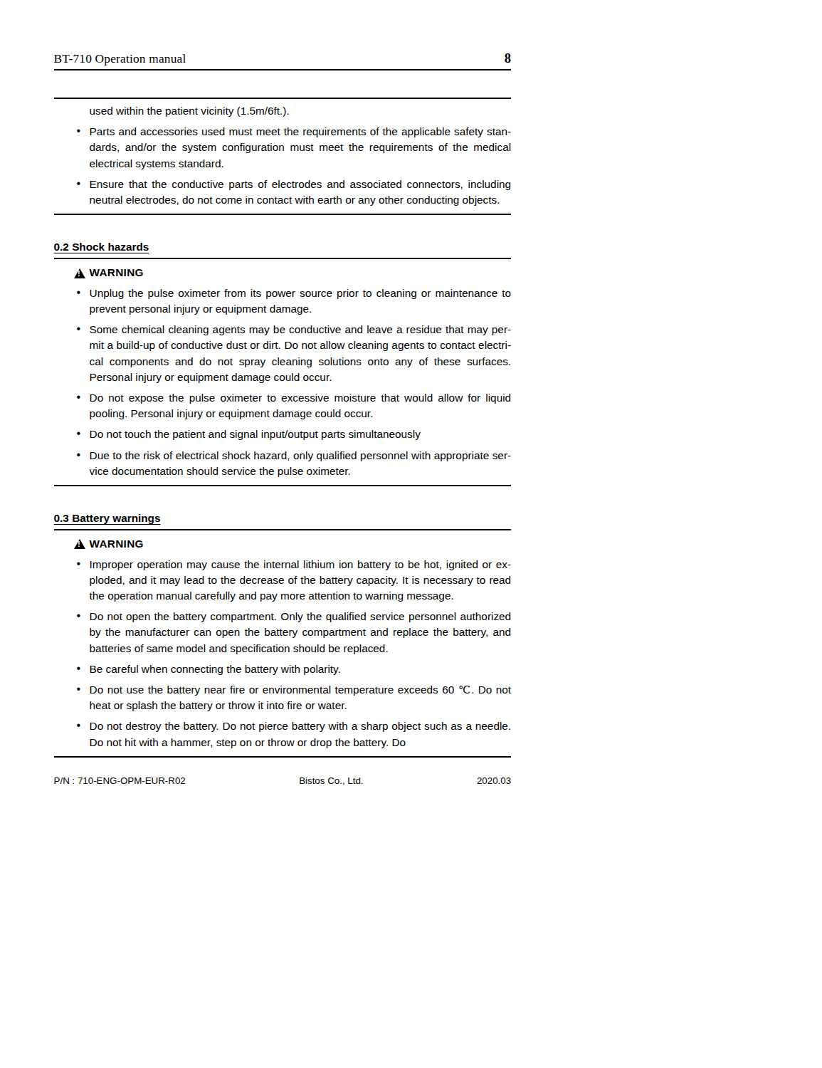BT-710 Operation manual
8
used within the patient vicinity (1.5m/6ft.).
Parts and accessories used must meet the requirements of the applicable safety standards, and/or the system configuration must meet the requirements of the medical electrical systems standard.
Ensure that the conductive parts of electrodes and associated connectors, including neutral electrodes, do not come in contact with earth or any other conducting objects.
0.2 Shock hazards
WARNING
Unplug the pulse oximeter from its power source prior to cleaning or maintenance to prevent personal injury or equipment damage.
Some chemical cleaning agents may be conductive and leave a residue that may permit a build-up of conductive dust or dirt. Do not allow cleaning agents to contact electrical components and do not spray cleaning solutions onto any of these surfaces. Personal injury or equipment damage could occur.
Do not expose the pulse oximeter to excessive moisture that would allow for liquid pooling. Personal injury or equipment damage could occur.
Do not touch the patient and signal input/output parts simultaneously
Due to the risk of electrical shock hazard, only qualified personnel with appropriate service documentation should service the pulse oximeter.
0.3 Battery warnings
WARNING
Improper operation may cause the internal lithium ion battery to be hot, ignited or exploded, and it may lead to the decrease of the battery capacity. It is necessary to read the operation manual carefully and pay more attention to warning message.
Do not open the battery compartment. Only the qualified service personnel authorized by the manufacturer can open the battery compartment and replace the battery, and batteries of same model and specification should be replaced.
Be careful when connecting the battery with polarity.
Do not use the battery near fire or environmental temperature exceeds 60 ℃. Do not heat or splash the battery or throw it into fire or water.
Do not destroy the battery. Do not pierce battery with a sharp object such as a needle. Do not hit with a hammer, step on or throw or drop the battery. Do
P/N : 710-ENG-OPM-EUR-R02
Bistos Co., Ltd.
2020.03